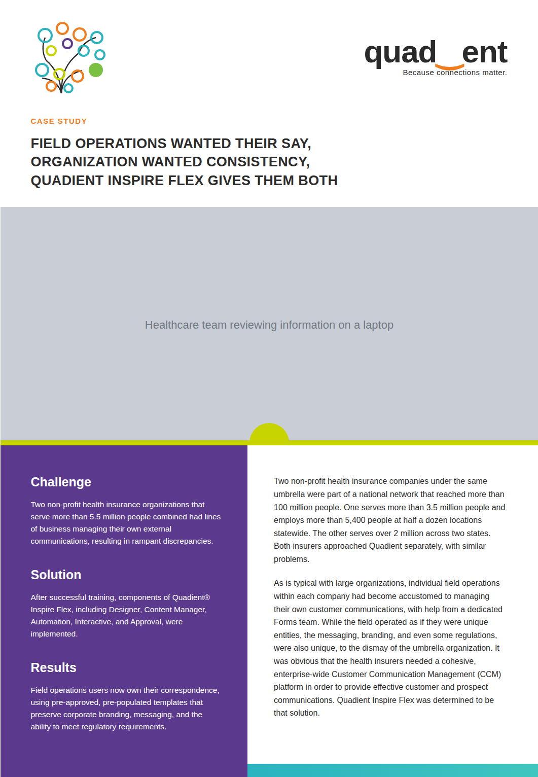quad‿ent
Because connections matter.
CASE STUDY
Field Operations Wanted Their Say,
Organization Wanted Consistency,
Quadient Inspire Flex Gives Them Both
Challenge
Two non-profit health insurance organizations that serve more than 5.5 million people combined had lines of business managing their own external communications, resulting in rampant discrepancies.
Solution
After successful training, components of Quadient® Inspire Flex, including Designer, Content Manager, Automation, Interactive, and Approval, were implemented.
Results
Field operations users now own their correspondence, using pre-approved, pre-populated templates that preserve corporate branding, messaging, and the ability to meet regulatory requirements.
Two non-profit health insurance companies under the same umbrella were part of a national network that reached more than 100 million people. One serves more than 3.5 million people and employs more than 5,400 people at half a dozen locations statewide. The other serves over 2 million across two states. Both insurers approached Quadient separately, with similar problems.
As is typical with large organizations, individual field operations within each company had become accustomed to managing their own customer communications, with help from a dedicated Forms team. While the field operated as if they were unique entities, the messaging, branding, and even some regulations, were also unique, to the dismay of the umbrella organization. It was obvious that the health insurers needed a cohesive, enterprise-wide Customer Communication Management (CCM) platform in order to provide effective customer and prospect communications. Quadient Inspire Flex was determined to be that solution.